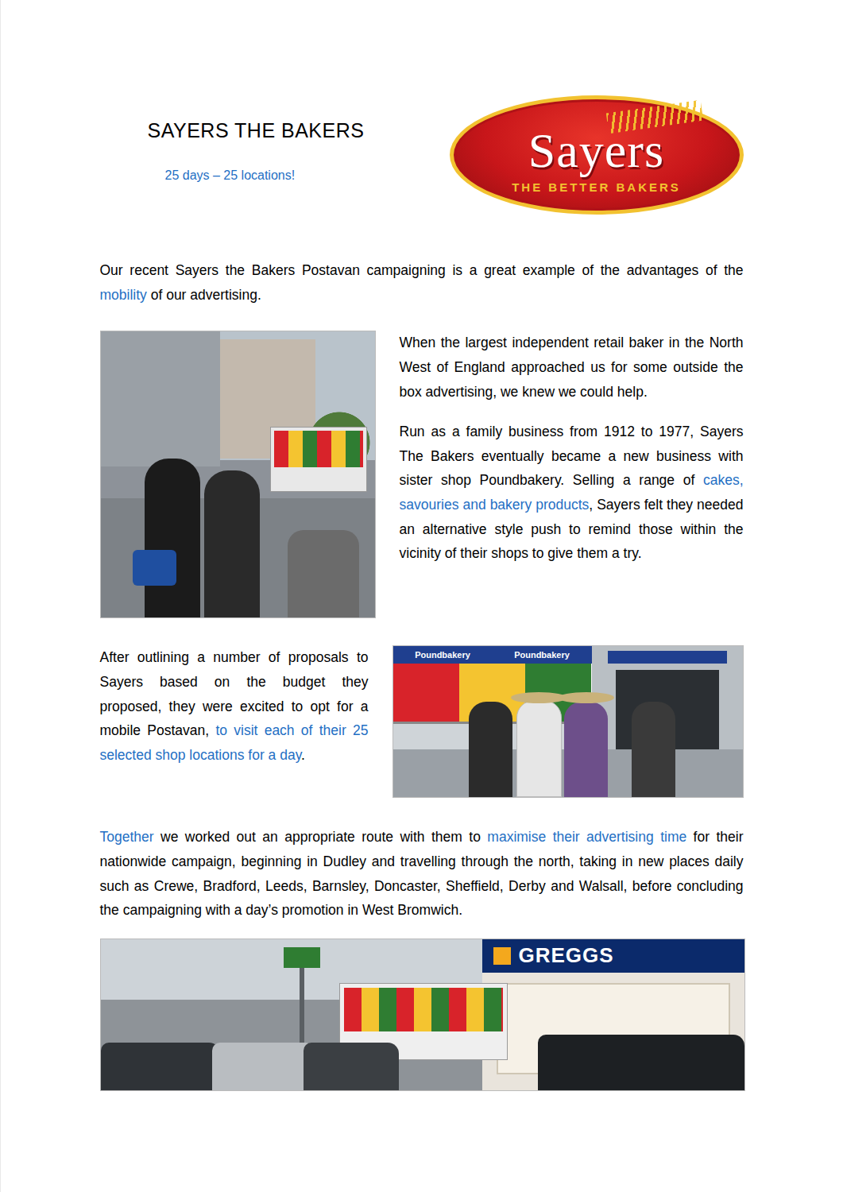SAYERS THE BAKERS
25 days – 25 locations!
Sayers
THE BETTER BAKERS
Our recent Sayers the Bakers Postavan campaigning is a great example of the advantages of the mobility of our advertising.
When the largest independent retail baker in the North West of England approached us for some outside the box advertising, we knew we could help.
Run as a family business from 1912 to 1977, Sayers The Bakers eventually became a new business with sister shop Poundbakery. Selling a range of cakes, savouries and bakery products, Sayers felt they needed an alternative style push to remind those within the vicinity of their shops to give them a try.
After outlining a number of proposals to Sayers based on the budget they proposed, they were excited to opt for a mobile Postavan, to visit each of their 25 selected shop locations for a day.
Poundbakery Poundbakery
Together we worked out an appropriate route with them to maximise their advertising time for their nationwide campaign, beginning in Dudley and travelling through the north, taking in new places daily such as Crewe, Bradford, Leeds, Barnsley, Doncaster, Sheffield, Derby and Walsall, before concluding the campaigning with a day’s promotion in West Bromwich.
GREGGS